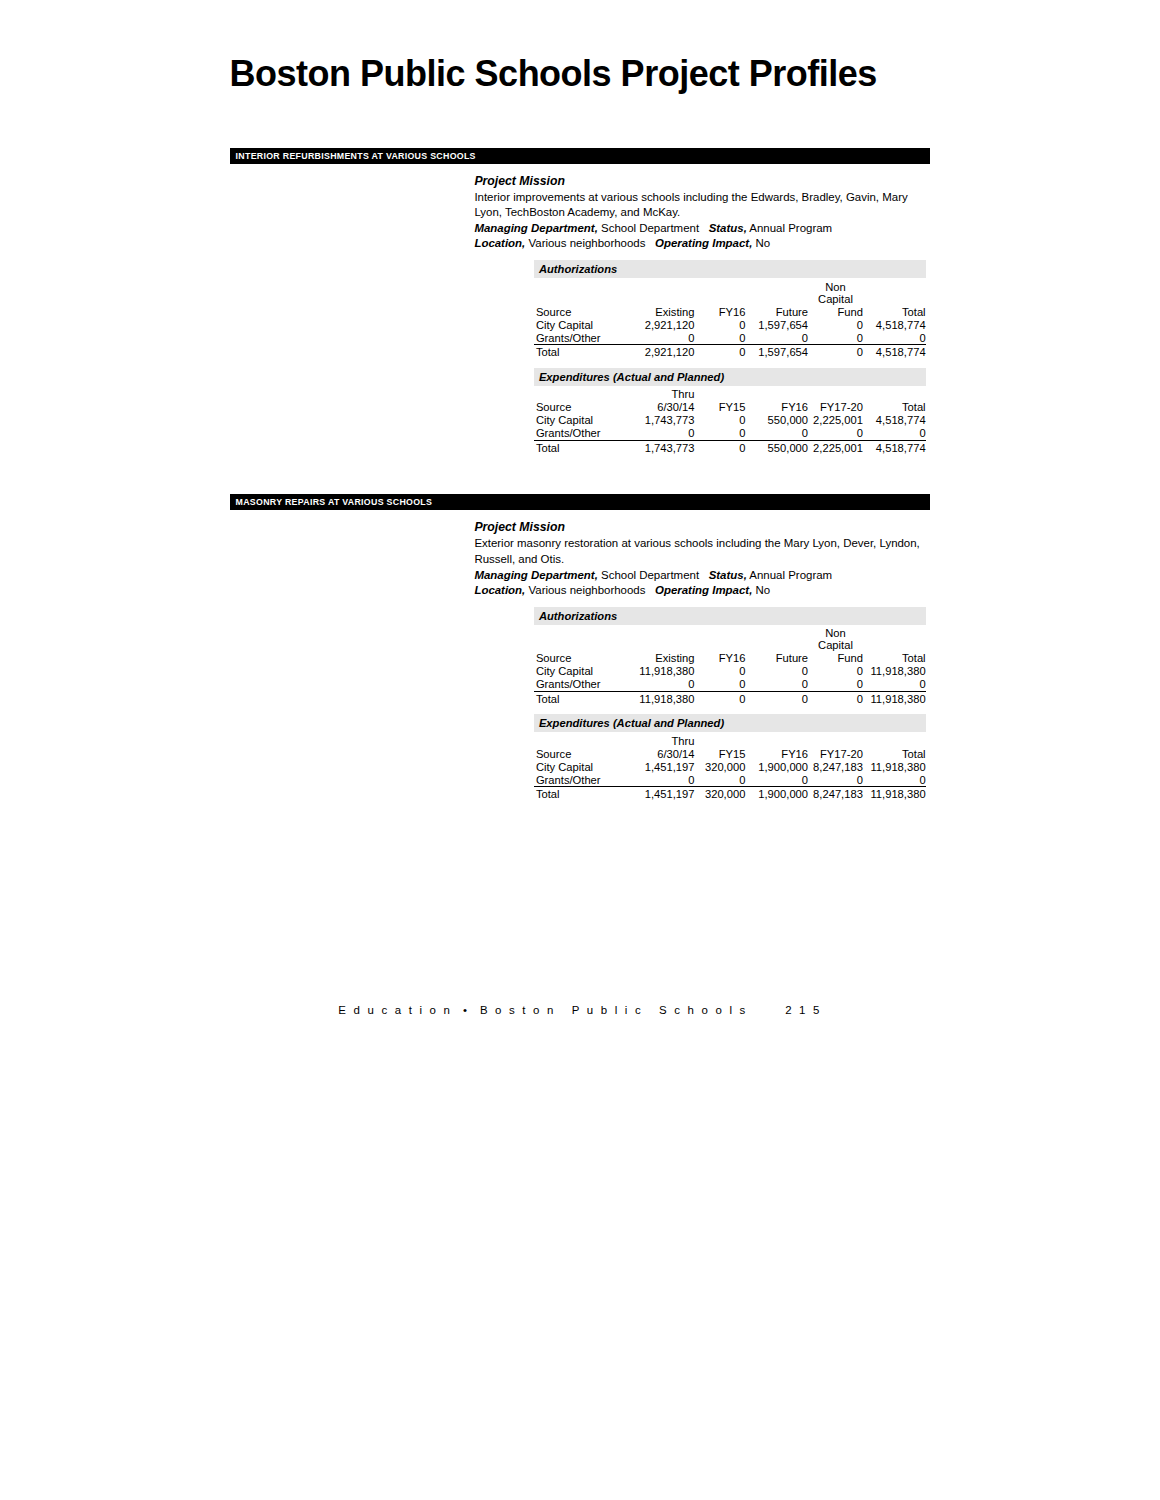Boston Public Schools Project Profiles
INTERIOR REFURBISHMENTS AT VARIOUS SCHOOLS
Project Mission
Interior improvements at various schools including the Edwards, Bradley, Gavin, Mary Lyon, TechBoston Academy, and McKay.
Managing Department, School Department Status, Annual Program
Location, Various neighborhoods Operating Impact, No
Authorizations
| | | | | Non Capital | |
| Source | Existing | FY16 | Future | Fund | Total |
| City Capital | 2,921,120 | 0 | 1,597,654 | 0 | 4,518,774 |
| Grants/Other | 0 | 0 | 0 | 0 | 0 |
| Total | 2,921,120 | 0 | 1,597,654 | 0 | 4,518,774 |
Expenditures (Actual and Planned)
| | Thru | | | | |
| Source | 6/30/14 | FY15 | FY16 | FY17-20 | Total |
| City Capital | 1,743,773 | 0 | 550,000 | 2,225,001 | 4,518,774 |
| Grants/Other | 0 | 0 | 0 | 0 | 0 |
| Total | 1,743,773 | 0 | 550,000 | 2,225,001 | 4,518,774 |
MASONRY REPAIRS AT VARIOUS SCHOOLS
Project Mission
Exterior masonry restoration at various schools including the Mary Lyon, Dever, Lyndon, Russell, and Otis.
Managing Department, School Department Status, Annual Program
Location, Various neighborhoods Operating Impact, No
Authorizations
| | | | | Non Capital | |
| Source | Existing | FY16 | Future | Fund | Total |
| City Capital | 11,918,380 | 0 | 0 | 0 | 11,918,380 |
| Grants/Other | 0 | 0 | 0 | 0 | 0 |
| Total | 11,918,380 | 0 | 0 | 0 | 11,918,380 |
Expenditures (Actual and Planned)
| | Thru | | | | |
| Source | 6/30/14 | FY15 | FY16 | FY17-20 | Total |
| City Capital | 1,451,197 | 320,000 | 1,900,000 | 8,247,183 | 11,918,380 |
| Grants/Other | 0 | 0 | 0 | 0 | 0 |
| Total | 1,451,197 | 320,000 | 1,900,000 | 8,247,183 | 11,918,380 |
E d u c a t i o n • B o s t o n P u b l i c S c h o o l s 2 1 5